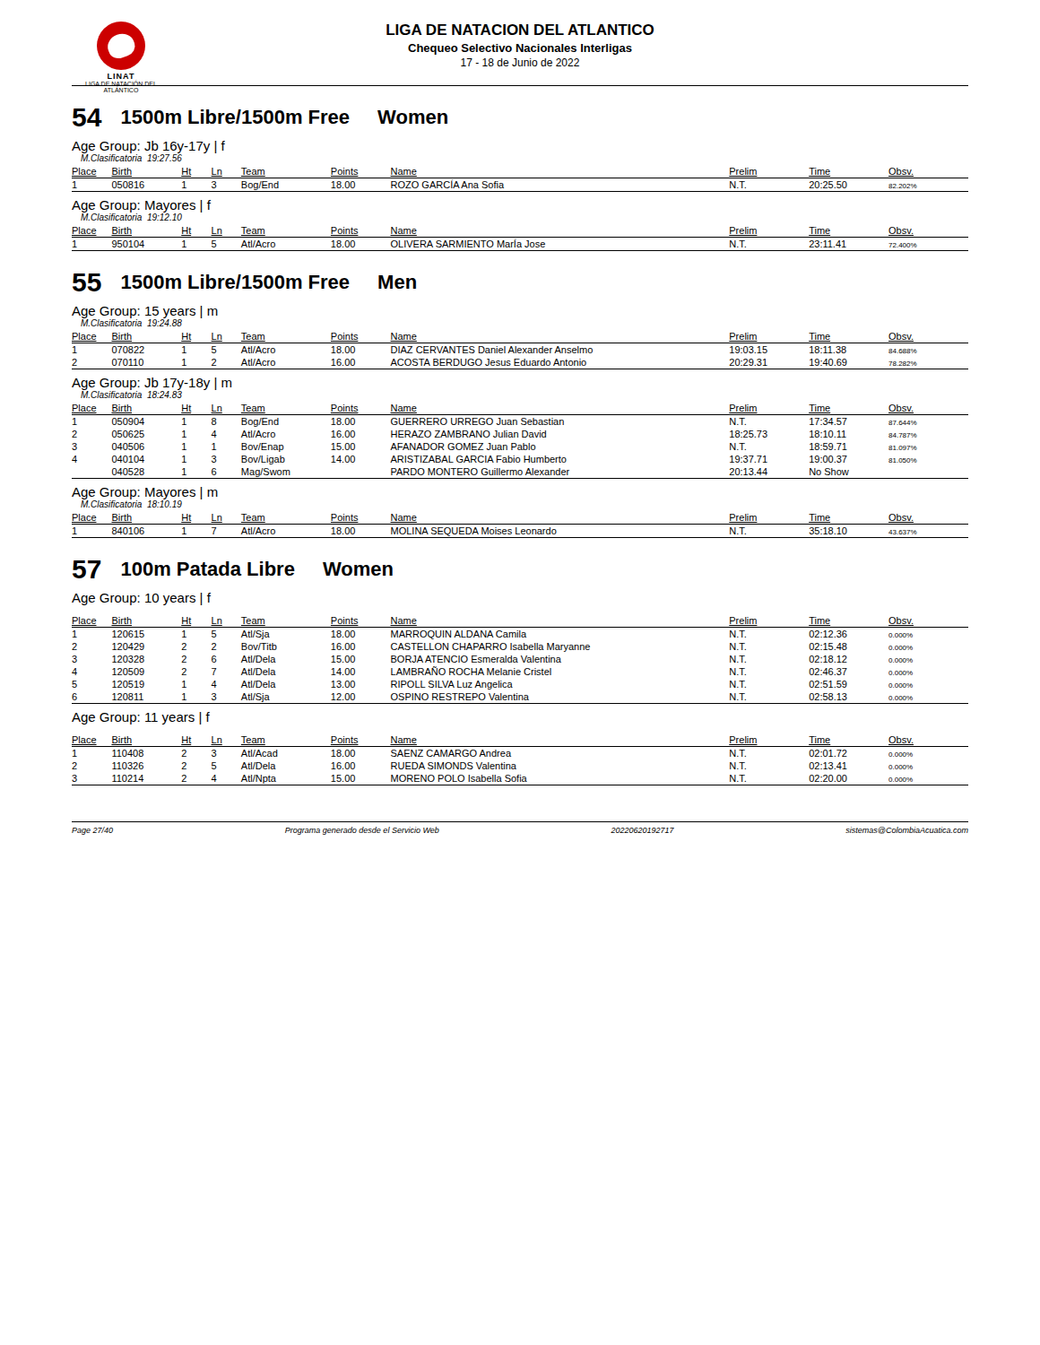LINAT
LIGA DE NATACIÓN DEL ATLÁNTICO
LIGA DE NATACION DEL ATLANTICO
Chequeo Selectivo Nacionales Interligas
17 - 18 de Junio de 2022
54 1500m Libre/1500m Free Women
Age Group: Jb 16y-17y | f
M.Clasificatoria 19:27.56
| Place | Birth | Ht | Ln | Team | Points | Name | Prelim | Time | Obsv. |
| --- | --- | --- | --- | --- | --- | --- | --- | --- | --- |
| 1 | 050816 | 1 | 3 | Bog/End | 18.00 | ROZO GARCÍA Ana Sofia | N.T. | 20:25.50 | 82.202% |
Age Group: Mayores | f
M.Clasificatoria 19:12.10
| Place | Birth | Ht | Ln | Team | Points | Name | Prelim | Time | Obsv. |
| --- | --- | --- | --- | --- | --- | --- | --- | --- | --- |
| 1 | 950104 | 1 | 5 | Atl/Acro | 18.00 | OLIVERA SARMIENTO MarÍa Jose | N.T. | 23:11.41 | 72.400% |
55 1500m Libre/1500m Free Men
Age Group: 15 years | m
M.Clasificatoria 19:24.88
| Place | Birth | Ht | Ln | Team | Points | Name | Prelim | Time | Obsv. |
| --- | --- | --- | --- | --- | --- | --- | --- | --- | --- |
| 1 | 070822 | 1 | 5 | Atl/Acro | 18.00 | DIAZ CERVANTES Daniel Alexander Anselmo | 19:03.15 | 18:11.38 | 84.688% |
| 2 | 070110 | 1 | 2 | Atl/Acro | 16.00 | ACOSTA BERDUGO Jesus Eduardo Antonio | 20:29.31 | 19:40.69 | 78.282% |
Age Group: Jb 17y-18y | m
M.Clasificatoria 18:24.83
| Place | Birth | Ht | Ln | Team | Points | Name | Prelim | Time | Obsv. |
| --- | --- | --- | --- | --- | --- | --- | --- | --- | --- |
| 1 | 050904 | 1 | 8 | Bog/End | 18.00 | GUERRERO URREGO Juan Sebastian | N.T. | 17:34.57 | 87.644% |
| 2 | 050625 | 1 | 4 | Atl/Acro | 16.00 | HERAZO ZAMBRANO Julian David | 18:25.73 | 18:10.11 | 84.787% |
| 3 | 040506 | 1 | 1 | Bov/Enap | 15.00 | AFANADOR GOMEZ Juan Pablo | N.T. | 18:59.71 | 81.097% |
| 4 | 040104 | 1 | 3 | Bov/Ligab | 14.00 | ARISTIZABAL GARCIA Fabio Humberto | 19:37.71 | 19:00.37 | 81.050% |
| | 040528 | 1 | 6 | Mag/Swom | | PARDO MONTERO Guillermo Alexander | 20:13.44 | No Show | |
Age Group: Mayores | m
M.Clasificatoria 18:10.19
| Place | Birth | Ht | Ln | Team | Points | Name | Prelim | Time | Obsv. |
| --- | --- | --- | --- | --- | --- | --- | --- | --- | --- |
| 1 | 840106 | 1 | 7 | Atl/Acro | 18.00 | MOLINA SEQUEDA Moises Leonardo | N.T. | 35:18.10 | 43.637% |
57 100m Patada Libre Women
Age Group: 10 years | f
| Place | Birth | Ht | Ln | Team | Points | Name | Prelim | Time | Obsv. |
| --- | --- | --- | --- | --- | --- | --- | --- | --- | --- |
| 1 | 120615 | 1 | 5 | Atl/Sja | 18.00 | MARROQUIN ALDANA Camila | N.T. | 02:12.36 | 0.000% |
| 2 | 120429 | 2 | 2 | Bov/Titb | 16.00 | CASTELLON CHAPARRO Isabella Maryanne | N.T. | 02:15.48 | 0.000% |
| 3 | 120328 | 2 | 6 | Atl/Dela | 15.00 | BORJA ATENCIO Esmeralda Valentina | N.T. | 02:18.12 | 0.000% |
| 4 | 120509 | 2 | 7 | Atl/Dela | 14.00 | LAMBRAÑO ROCHA Melanie Cristel | N.T. | 02:46.37 | 0.000% |
| 5 | 120519 | 1 | 4 | Atl/Dela | 13.00 | RIPOLL SILVA Luz Angelica | N.T. | 02:51.59 | 0.000% |
| 6 | 120811 | 1 | 3 | Atl/Sja | 12.00 | OSPINO RESTREPO Valentina | N.T. | 02:58.13 | 0.000% |
Age Group: 11 years | f
| Place | Birth | Ht | Ln | Team | Points | Name | Prelim | Time | Obsv. |
| --- | --- | --- | --- | --- | --- | --- | --- | --- | --- |
| 1 | 110408 | 2 | 3 | Atl/Acad | 18.00 | SAENZ CAMARGO Andrea | N.T. | 02:01.72 | 0.000% |
| 2 | 110326 | 2 | 5 | Atl/Dela | 16.00 | RUEDA SIMONDS Valentina | N.T. | 02:13.41 | 0.000% |
| 3 | 110214 | 2 | 4 | Atl/Npta | 15.00 | MORENO POLO Isabella Sofia | N.T. | 02:20.00 | 0.000% |
Page 27/40 Programa generado desde el Servicio Web 20220620192717 sistemas@ColombiaAcuatica.com